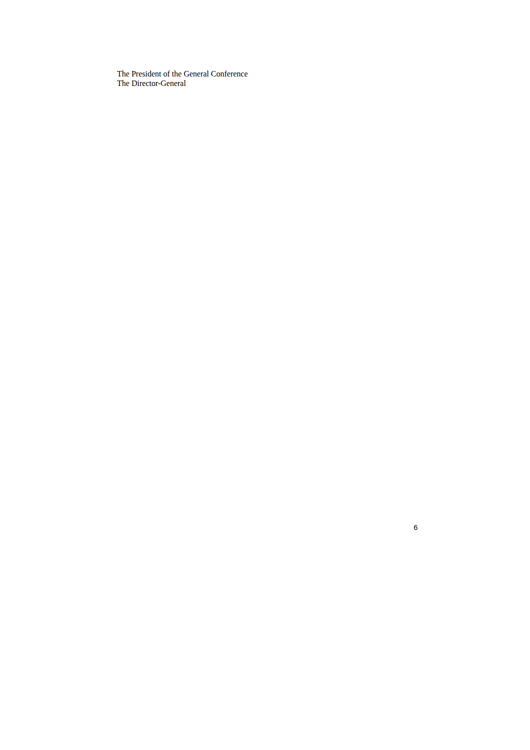The President of the General Conference
The Director-General
6